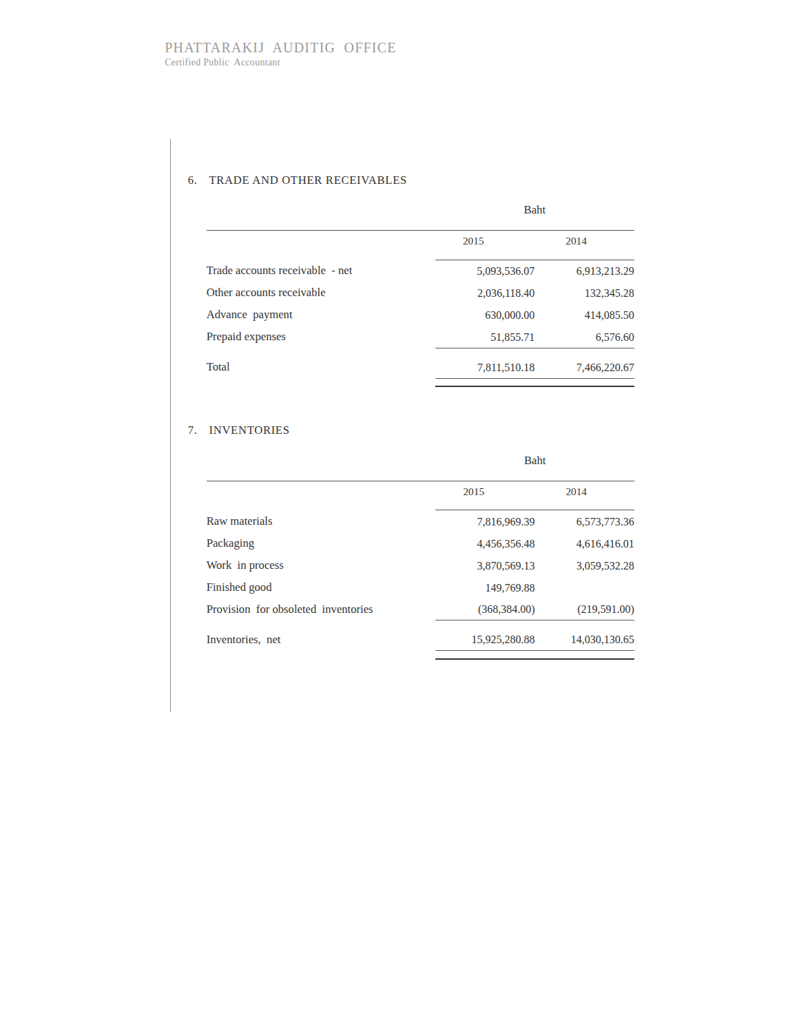PHATTARAKIJ AUDITIG OFFICE
Certified Public Accountant
6. TRADE AND OTHER RECEIVABLES
| | Baht |
| | 2015 | 2014 |
| Trade accounts receivable - net | 5,093,536.07 | 6,913,213.29 |
| Other accounts receivable | 2,036,118.40 | 132,345.28 |
| Advance payment | 630,000.00 | 414,085.50 |
| Prepaid expenses | 51,855.71 | 6,576.60 |
| Total | 7,811,510.18 | 7,466,220.67 |
7. INVENTORIES
| | Baht |
| | 2015 | 2014 |
| Raw materials | 7,816,969.39 | 6,573,773.36 |
| Packaging | 4,456,356.48 | 4,616,416.01 |
| Work in process | 3,870,569.13 | 3,059,532.28 |
| Finished good | 149,769.88 | |
| Provision for obsoleted inventories | (368,384.00) | (219,591.00) |
| Inventories, net | 15,925,280.88 | 14,030,130.65 |